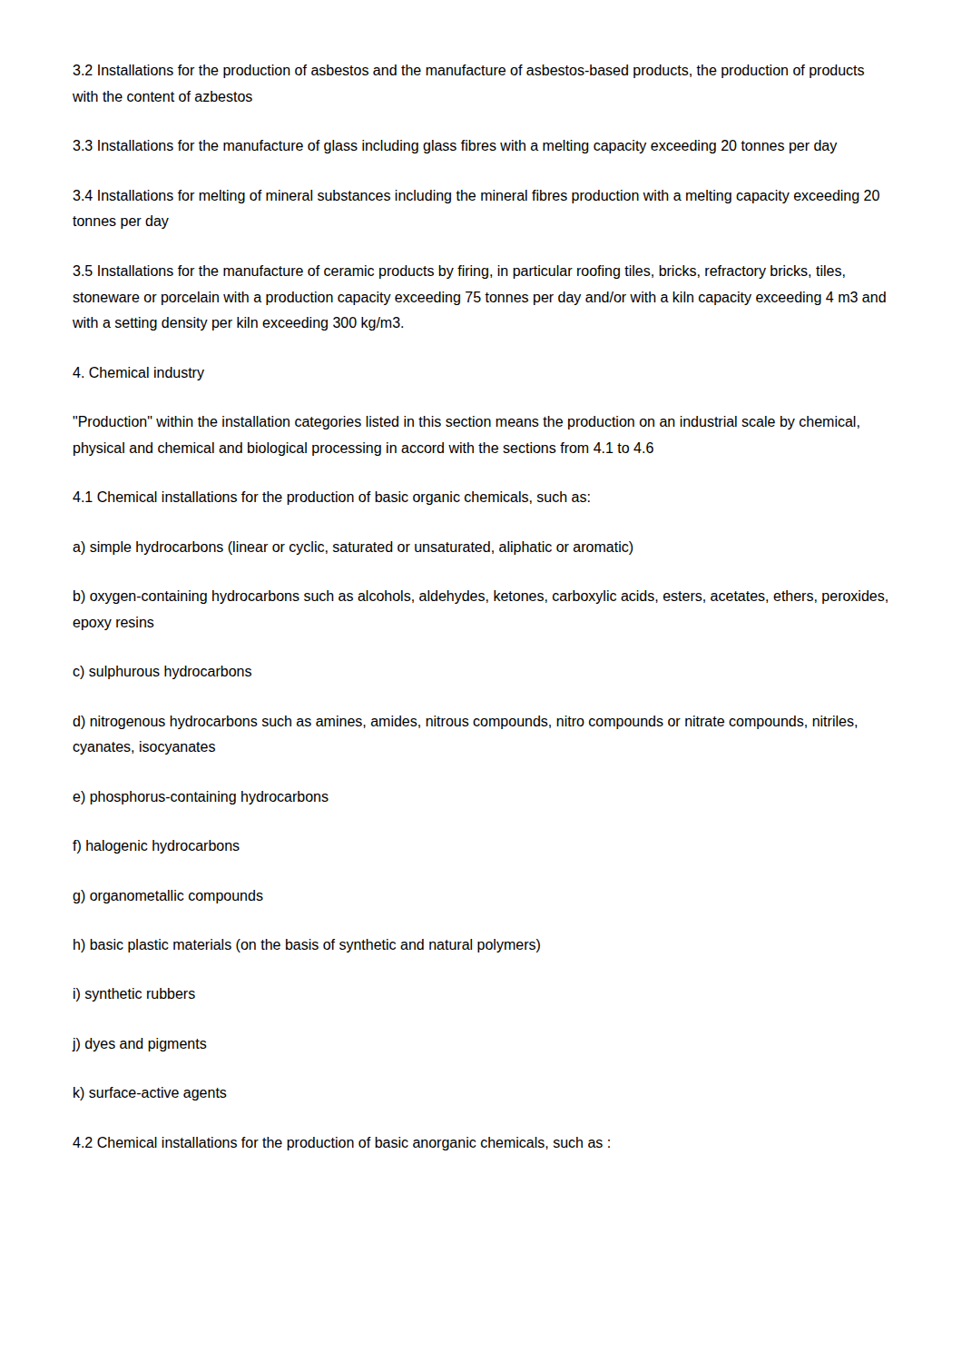3.2 Installations for the production of asbestos and the manufacture of asbestos-based products, the production of products with the content of azbestos
3.3 Installations for the manufacture of glass including glass fibres with a melting capacity exceeding 20 tonnes per day
3.4 Installations for melting of mineral substances including the mineral fibres production with a melting capacity exceeding 20 tonnes per day
3.5 Installations for the manufacture of ceramic products by firing, in particular roofing tiles, bricks, refractory bricks, tiles, stoneware or porcelain with a production capacity exceeding 75 tonnes per day and/or with a kiln capacity exceeding 4 m3 and with a setting density per kiln exceeding 300 kg/m3.
4. Chemical industry
"Production" within the installation categories listed in this section means the production on an industrial scale by chemical, physical and chemical and biological processing in accord with the sections from 4.1 to 4.6
4.1 Chemical installations for the production of basic organic chemicals, such as:
a) simple hydrocarbons (linear or cyclic, saturated or unsaturated, aliphatic or aromatic)
b) oxygen-containing hydrocarbons such as alcohols, aldehydes, ketones, carboxylic acids, esters, acetates, ethers, peroxides, epoxy resins
c) sulphurous hydrocarbons
d) nitrogenous hydrocarbons such as amines, amides, nitrous compounds, nitro compounds or nitrate compounds, nitriles, cyanates, isocyanates
e) phosphorus-containing hydrocarbons
f) halogenic hydrocarbons
g) organometallic compounds
h) basic plastic materials (on the basis of synthetic and natural polymers)
i) synthetic rubbers
j) dyes and pigments
k) surface-active agents
4.2 Chemical installations for the production of basic anorganic chemicals, such as :